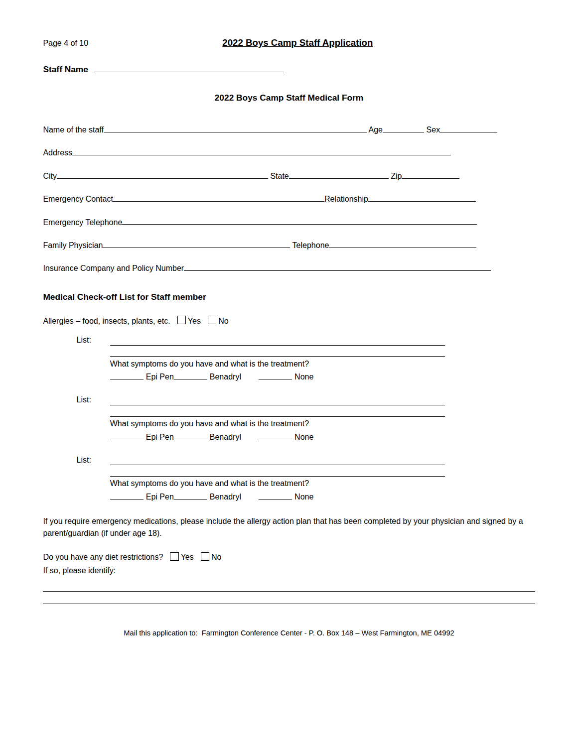Page 4 of 10
2022 Boys Camp Staff Application
Staff Name
2022 Boys Camp Staff Medical Form
Name of the staff Age Sex
Address
City State Zip
Emergency Contact Relationship
Emergency Telephone
Family Physician Telephone
Insurance Company and Policy Number
Medical Check-off List for Staff member
Allergies – food, insects, plants, etc. Yes No
List:
What symptoms do you have and what is the treatment?
Epi Pen Benadryl None
List:
What symptoms do you have and what is the treatment?
Epi Pen Benadryl None
List:
What symptoms do you have and what is the treatment?
Epi Pen Benadryl None
If you require emergency medications, please include the allergy action plan that has been completed by your physician and signed by a parent/guardian (if under age 18).
Do you have any diet restrictions? Yes No
If so, please identify:
Mail this application to: Farmington Conference Center - P. O. Box 148 – West Farmington, ME 04992